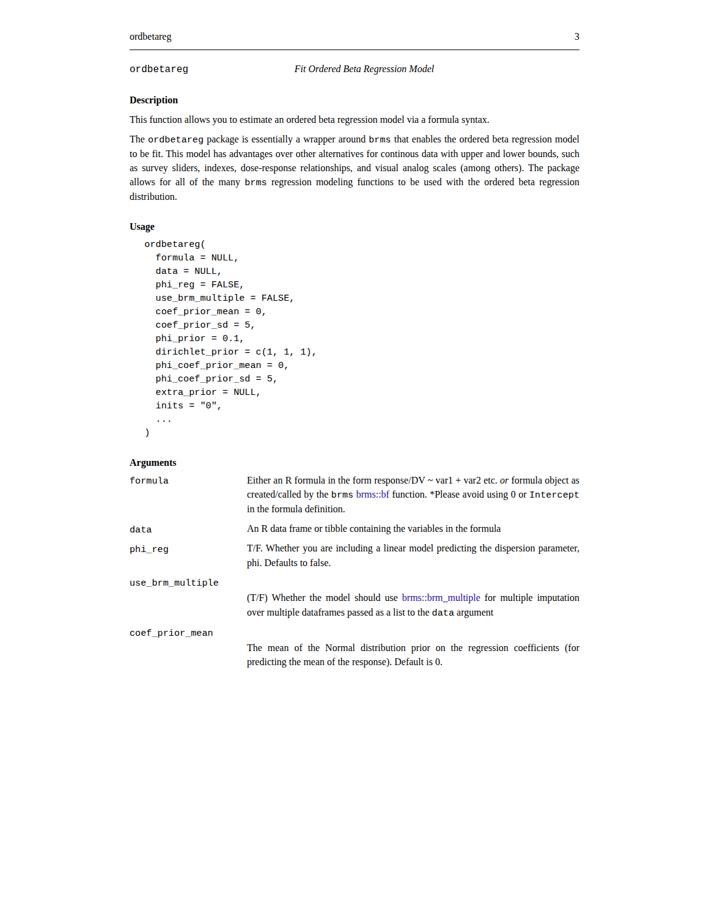ordbetareg 3
ordbetareg Fit Ordered Beta Regression Model
Description
This function allows you to estimate an ordered beta regression model via a formula syntax.
The ordbetareg package is essentially a wrapper around brms that enables the ordered beta regression model to be fit. This model has advantages over other alternatives for continous data with upper and lower bounds, such as survey sliders, indexes, dose-response relationships, and visual analog scales (among others). The package allows for all of the many brms regression modeling functions to be used with the ordered beta regression distribution.
Usage
ordbetareg(
  formula = NULL,
  data = NULL,
  phi_reg = FALSE,
  use_brm_multiple = FALSE,
  coef_prior_mean = 0,
  coef_prior_sd = 5,
  phi_prior = 0.1,
  dirichlet_prior = c(1, 1, 1),
  phi_coef_prior_mean = 0,
  phi_coef_prior_sd = 5,
  extra_prior = NULL,
  inits = "0",
  ...
)
Arguments
formula
Either an R formula in the form response/DV ~ var1 + var2 etc. or formula object as created/called by the brms brms::bf function. *Please avoid using 0 or Intercept in the formula definition.
data
An R data frame or tibble containing the variables in the formula
phi_reg
T/F. Whether you are including a linear model predicting the dispersion parameter, phi. Defaults to false.
use_brm_multiple
(T/F) Whether the model should use brms::brm_multiple for multiple imputation over multiple dataframes passed as a list to the data argument
coef_prior_mean
The mean of the Normal distribution prior on the regression coefficients (for predicting the mean of the response). Default is 0.